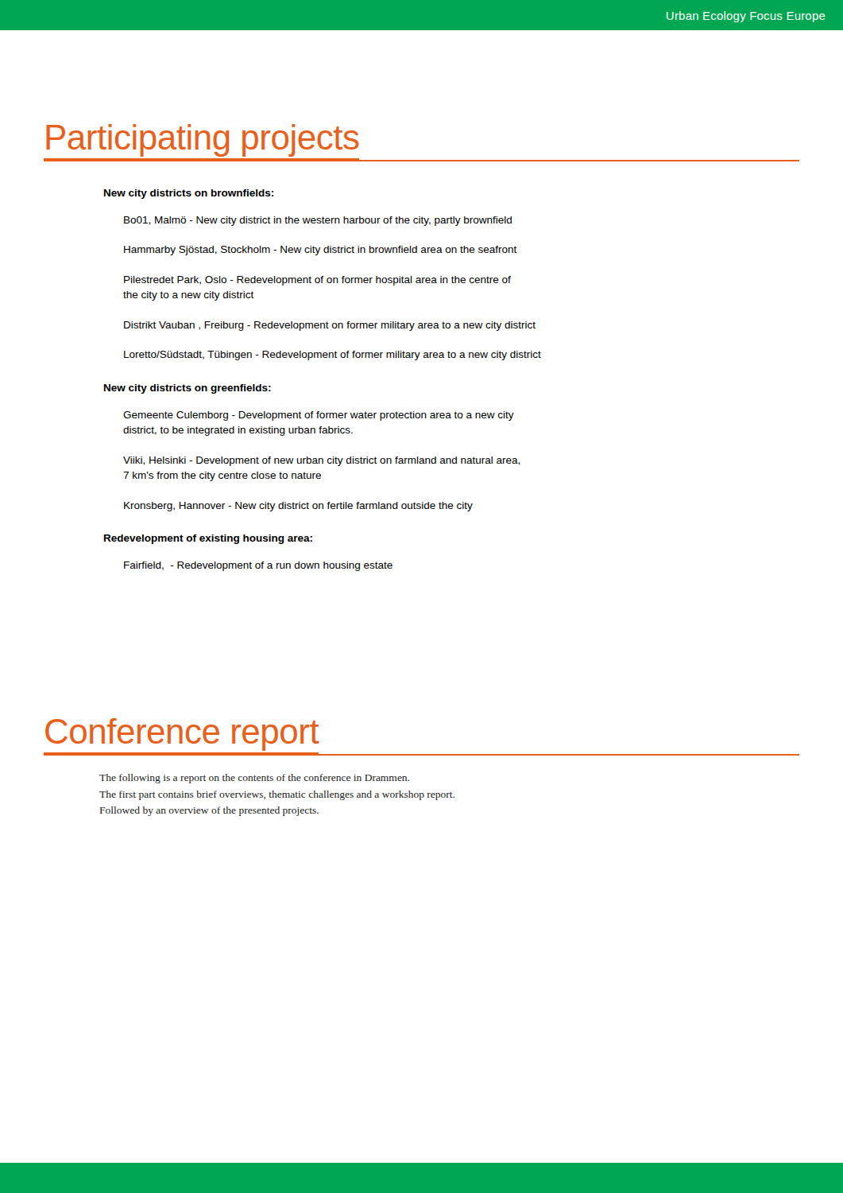Urban Ecology Focus Europe
Participating projects
New city districts on brownfields:
Bo01, Malmö - New city district in the western harbour of the city, partly brownfield
Hammarby Sjöstad, Stockholm - New city district in brownfield area on the seafront
Pilestredet Park, Oslo - Redevelopment of on former hospital area in the centre of
the city to a new city district
Distrikt Vauban , Freiburg - Redevelopment on former military area to a new city district
Loretto/Südstadt, Tübingen - Redevelopment of former military area to a new city district
New city districts on greenfields:
Gemeente Culemborg - Development of former water protection area to a new city
district, to be integrated in existing urban fabrics.
Viiki, Helsinki - Development of new urban city district on farmland and natural area,
7 km's from the city centre close to nature
Kronsberg, Hannover - New city district on fertile farmland outside the city
Redevelopment of existing housing area:
Fairfield, - Redevelopment of a run down housing estate
Conference report
The following is a report on the contents of the conference in Drammen.
The first part contains brief overviews, thematic challenges and a workshop report.
Followed by an overview of the presented projects.